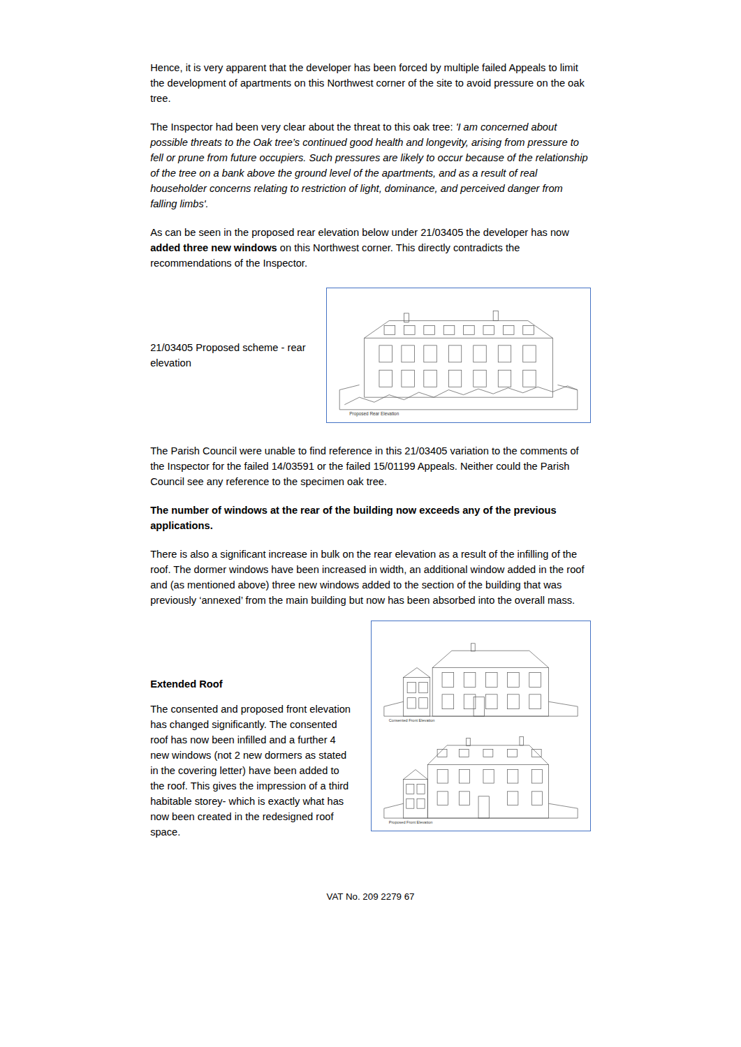Hence, it is very apparent that the developer has been forced by multiple failed Appeals to limit the development of apartments on this Northwest corner of the site to avoid pressure on the oak tree.
The Inspector had been very clear about the threat to this oak tree: 'I am concerned about possible threats to the Oak tree’s continued good health and longevity, arising from pressure to fell or prune from future occupiers. Such pressures are likely to occur because of the relationship of the tree on a bank above the ground level of the apartments, and as a result of real householder concerns relating to restriction of light, dominance, and perceived danger from falling limbs'.
As can be seen in the proposed rear elevation below under 21/03405 the developer has now added three new windows on this Northwest corner. This directly contradicts the recommendations of the Inspector.
21/03405 Proposed scheme - rear elevation
The Parish Council were unable to find reference in this 21/03405 variation to the comments of the Inspector for the failed 14/03591 or the failed 15/01199 Appeals. Neither could the Parish Council see any reference to the specimen oak tree.
The number of windows at the rear of the building now exceeds any of the previous applications.
There is also a significant increase in bulk on the rear elevation as a result of the infilling of the roof. The dormer windows have been increased in width, an additional window added in the roof and (as mentioned above) three new windows added to the section of the building that was previously ‘annexed’ from the main building but now has been absorbed into the overall mass.
Extended Roof
The consented and proposed front elevation has changed significantly. The consented roof has now been infilled and a further 4 new windows (not 2 new dormers as stated in the covering letter) have been added to the roof. This gives the impression of a third habitable storey- which is exactly what has now been created in the redesigned roof space.
VAT No. 209 2279 67